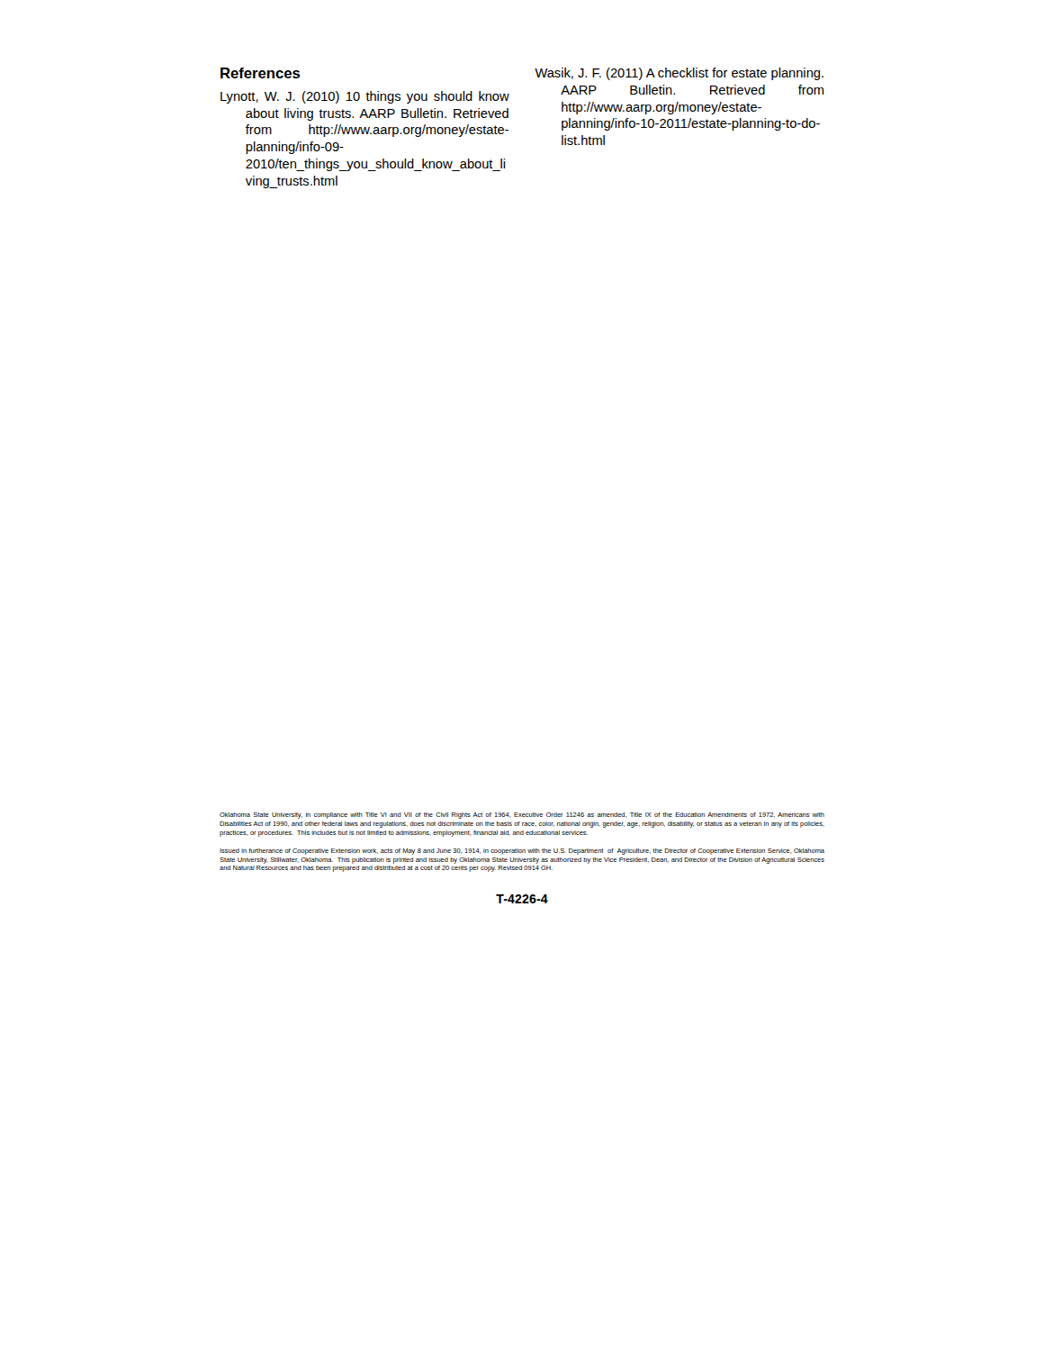References
Lynott, W. J. (2010) 10 things you should know about living trusts. AARP Bulletin. Retrieved from http://www.aarp.org/money/estate-planning/info-09-2010/ten_things_you_should_know_about_living_trusts.html
Wasik, J. F. (2011) A checklist for estate planning. AARP Bulletin. Retrieved from http://www.aarp.org/money/estate-planning/info-10-2011/estate-planning-to-do-list.html
Oklahoma State University, in compliance with Title VI and VII of the Civil Rights Act of 1964, Executive Order 11246 as amended, Title IX of the Education Amendments of 1972, Americans with Disabilities Act of 1990, and other federal laws and regulations, does not discriminate on the basis of race, color, national origin, gender, age, religion, disability, or status as a veteran in any of its policies, practices, or procedures. This includes but is not limited to admissions, employment, financial aid, and educational services.
Issued in furtherance of Cooperative Extension work, acts of May 8 and June 30, 1914, in cooperation with the U.S. Department of Agriculture, the Director of Cooperative Extension Service, Oklahoma State University, Stillwater, Oklahoma. This publication is printed and issued by Oklahoma State University as authorized by the Vice President, Dean, and Director of the Division of Agricultural Sciences and Natural Resources and has been prepared and distributed at a cost of 20 cents per copy. Revised 0914 GH.
T-4226-4